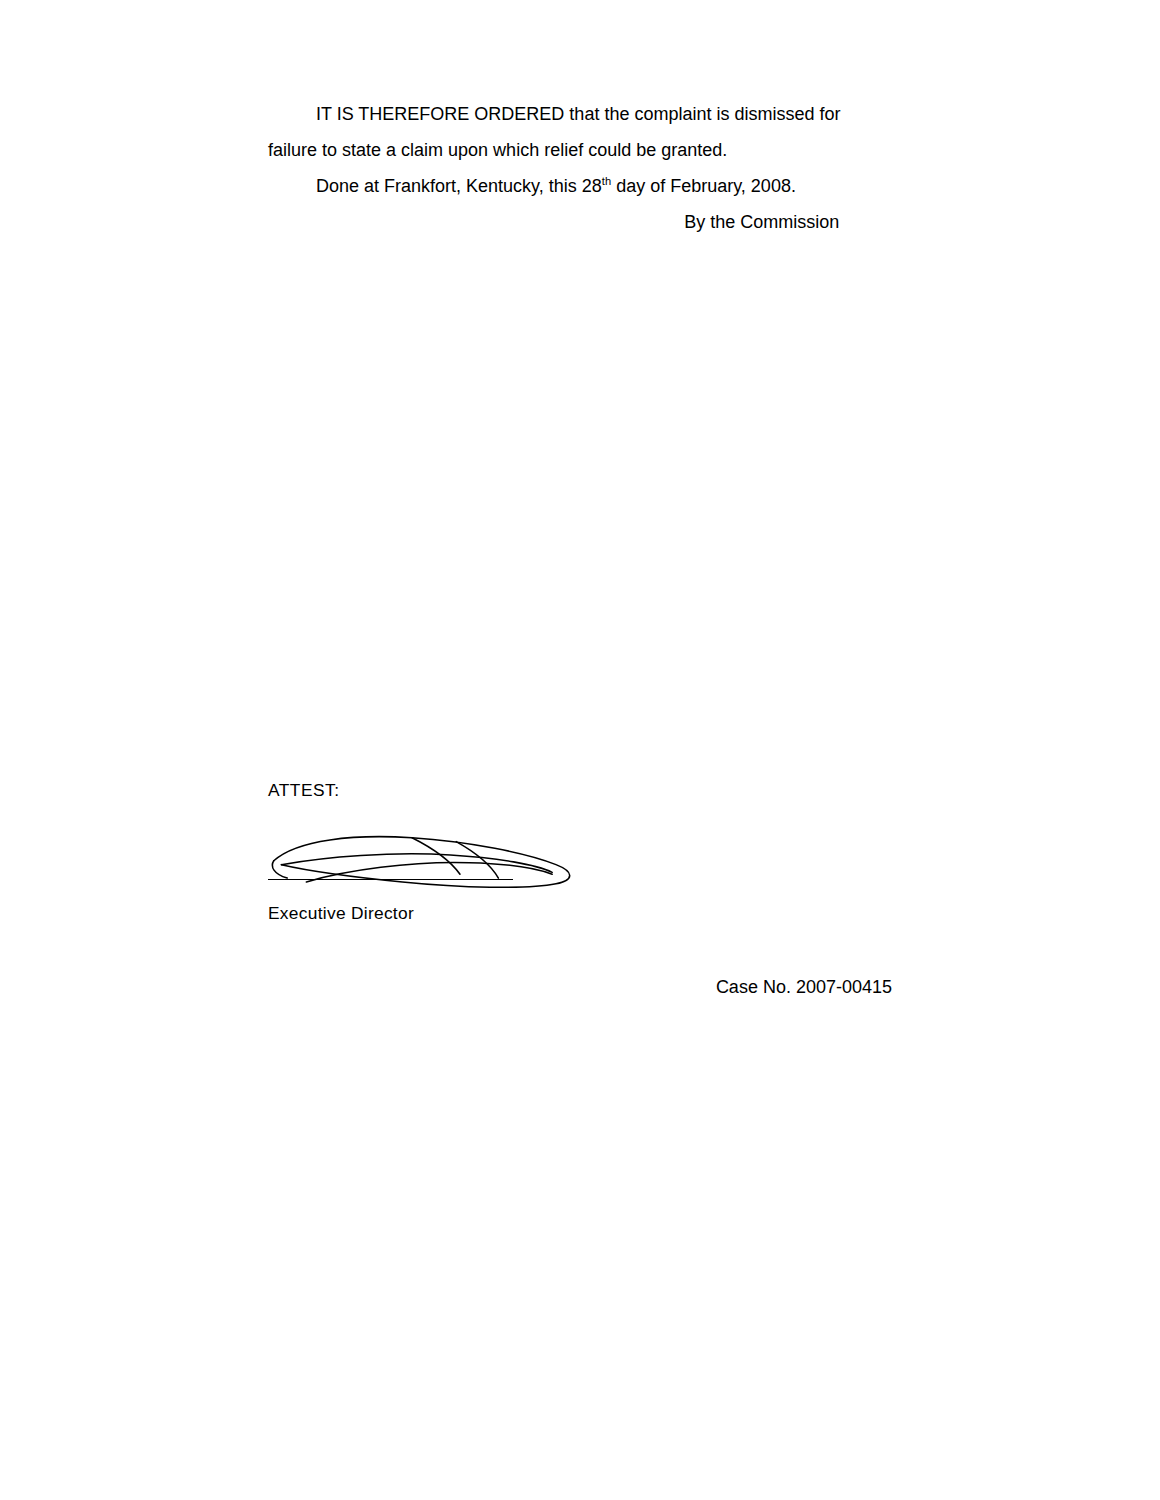IT IS THEREFORE ORDERED that the complaint is dismissed for failure to state a claim upon which relief could be granted.
Done at Frankfort, Kentucky, this 28th day of February, 2008.
By the Commission
ATTEST:
Executive Director
Case No. 2007-00415